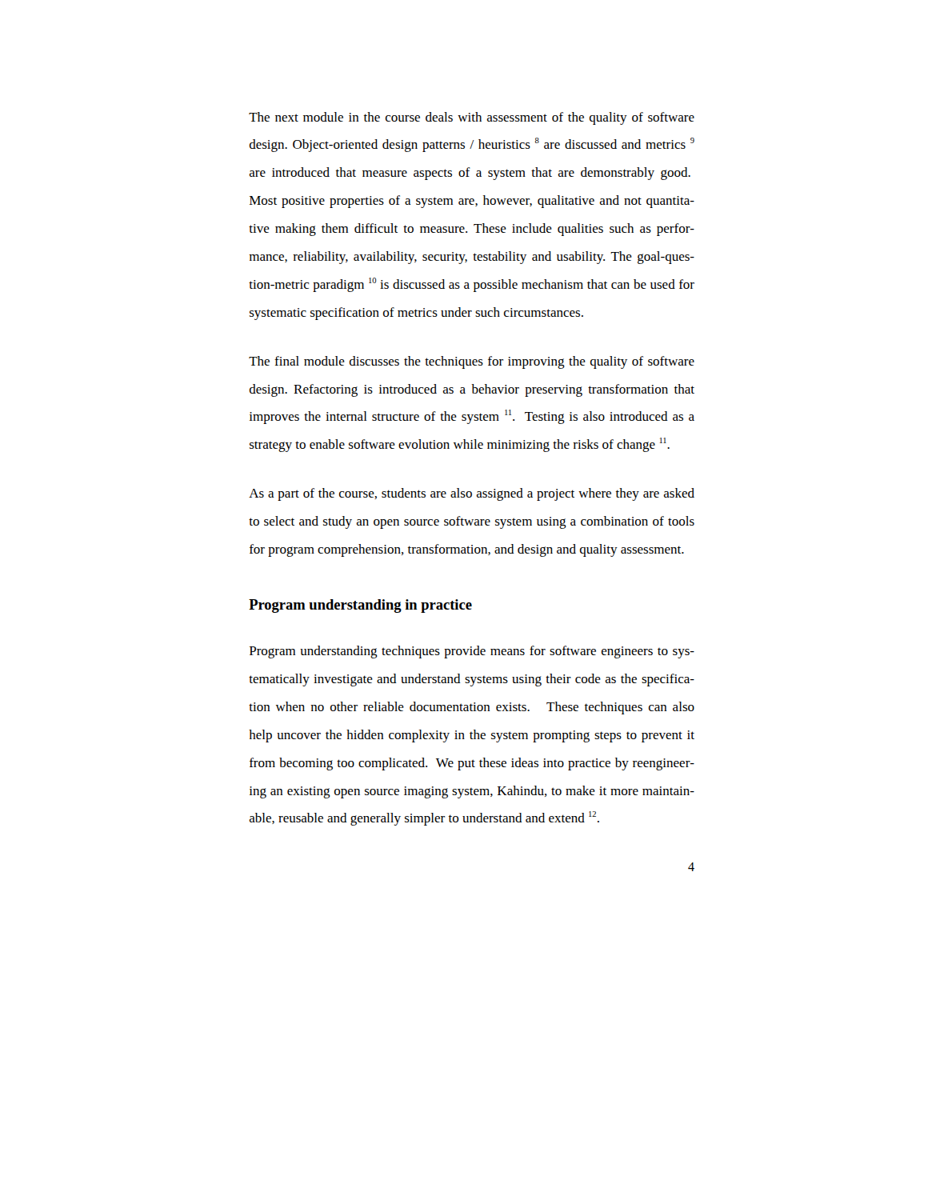The next module in the course deals with assessment of the quality of software design. Object-oriented design patterns / heuristics 8 are discussed and metrics 9 are introduced that measure aspects of a system that are demonstrably good. Most positive properties of a system are, however, qualitative and not quantitative making them difficult to measure. These include qualities such as performance, reliability, availability, security, testability and usability. The goal-question-metric paradigm 10 is discussed as a possible mechanism that can be used for systematic specification of metrics under such circumstances.
The final module discusses the techniques for improving the quality of software design. Refactoring is introduced as a behavior preserving transformation that improves the internal structure of the system 11. Testing is also introduced as a strategy to enable software evolution while minimizing the risks of change 11.
As a part of the course, students are also assigned a project where they are asked to select and study an open source software system using a combination of tools for program comprehension, transformation, and design and quality assessment.
Program understanding in practice
Program understanding techniques provide means for software engineers to systematically investigate and understand systems using their code as the specification when no other reliable documentation exists. These techniques can also help uncover the hidden complexity in the system prompting steps to prevent it from becoming too complicated. We put these ideas into practice by reengineering an existing open source imaging system, Kahindu, to make it more maintainable, reusable and generally simpler to understand and extend 12.
4